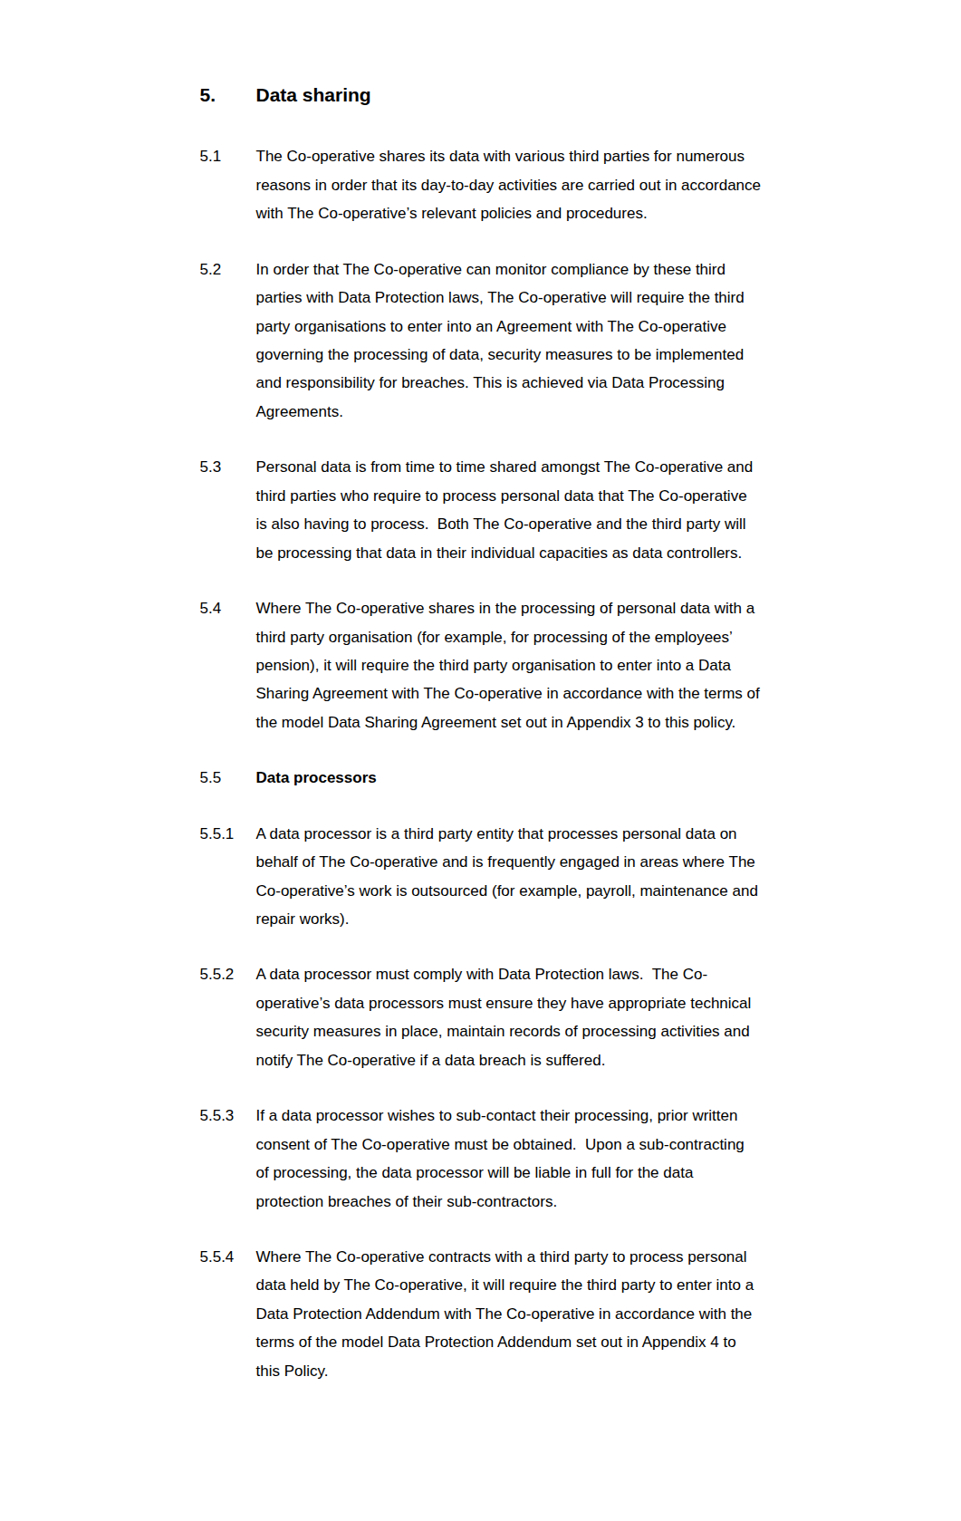5. Data sharing
5.1
The Co-operative shares its data with various third parties for numerous reasons in order that its day-to-day activities are carried out in accordance with The Co-operative’s relevant policies and procedures.
5.2
In order that The Co-operative can monitor compliance by these third parties with Data Protection laws, The Co-operative will require the third party organisations to enter into an Agreement with The Co-operative governing the processing of data, security measures to be implemented and responsibility for breaches. This is achieved via Data Processing Agreements.
5.3
Personal data is from time to time shared amongst The Co-operative and third parties who require to process personal data that The Co-operative is also having to process. Both The Co-operative and the third party will be processing that data in their individual capacities as data controllers.
5.4
Where The Co-operative shares in the processing of personal data with a third party organisation (for example, for processing of the employees’ pension), it will require the third party organisation to enter into a Data Sharing Agreement with The Co-operative in accordance with the terms of the model Data Sharing Agreement set out in Appendix 3 to this policy.
5.5
Data processors
5.5.1
A data processor is a third party entity that processes personal data on behalf of The Co-operative and is frequently engaged in areas where The Co-operative’s work is outsourced (for example, payroll, maintenance and repair works).
5.5.2
A data processor must comply with Data Protection laws. The Co-operative’s data processors must ensure they have appropriate technical security measures in place, maintain records of processing activities and notify The Co-operative if a data breach is suffered.
5.5.3
If a data processor wishes to sub-contact their processing, prior written consent of The Co-operative must be obtained. Upon a sub-contracting of processing, the data processor will be liable in full for the data protection breaches of their sub-contractors.
5.5.4
Where The Co-operative contracts with a third party to process personal data held by The Co-operative, it will require the third party to enter into a Data Protection Addendum with The Co-operative in accordance with the terms of the model Data Protection Addendum set out in Appendix 4 to this Policy.